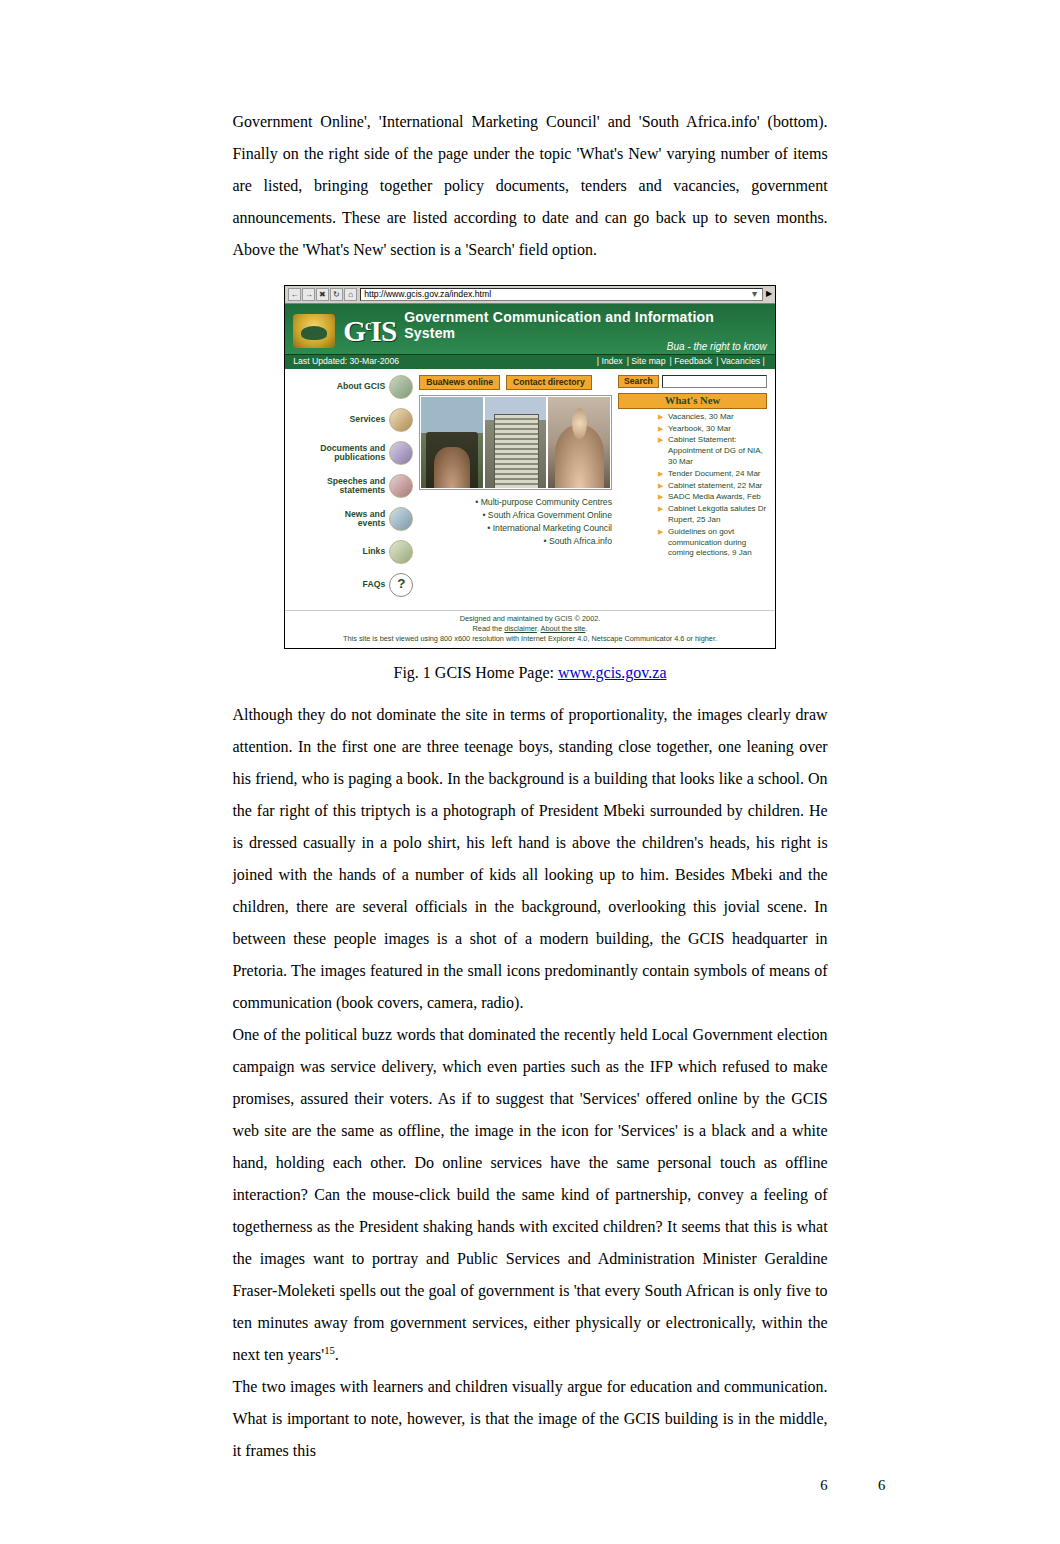Government Online', 'International Marketing Council' and 'South Africa.info' (bottom). Finally on the right side of the page under the topic 'What's New' varying number of items are listed, bringing together policy documents, tenders and vacancies, government announcements. These are listed according to date and can go back up to seven months. Above the 'What's New' section is a 'Search' field option.
←→✖↻⌂
http://www.gcis.gov.za/index.html ▼
▶
GcIS
Government Communication and Information System
Bua - the right to know
Last Updated: 30-Mar-2006
| Index| Site map| Feedback| Vacancies |
About GCIS
Services
Documents and
publications
Speeches and
statements
News and
events
Links
FAQs
?
BuaNews online
Contact directory
Multi-purpose Community Centres
South Africa Government Online
International Marketing Council
South Africa.info
Search
What's New
Vacancies, 30 Mar
Yearbook, 30 Mar
Cabinet Statement: Appointment of DG of NIA, 30 Mar
Tender Document, 24 Mar
Cabinet statement, 22 Mar
SADC Media Awards, Feb
Cabinet Lekgotla salutes Dr Rupert, 25 Jan
Guidelines on govt communication during coming elections, 9 Jan
Designed and maintained by GCIS © 2002.
Read the disclaimer. About the site.
This site is best viewed using 800 x600 resolution with Internet Explorer 4.0, Netscape Communicator 4.6 or higher.
Fig. 1 GCIS Home Page: www.gcis.gov.za
Although they do not dominate the site in terms of proportionality, the images clearly draw attention. In the first one are three teenage boys, standing close together, one leaning over his friend, who is paging a book. In the background is a building that looks like a school. On the far right of this triptych is a photograph of President Mbeki surrounded by children. He is dressed casually in a polo shirt, his left hand is above the children's heads, his right is joined with the hands of a number of kids all looking up to him. Besides Mbeki and the children, there are several officials in the background, overlooking this jovial scene. In between these people images is a shot of a modern building, the GCIS headquarter in Pretoria. The images featured in the small icons predominantly contain symbols of means of communication (book covers, camera, radio).
One of the political buzz words that dominated the recently held Local Government election campaign was service delivery, which even parties such as the IFP which refused to make promises, assured their voters. As if to suggest that 'Services' offered online by the GCIS web site are the same as offline, the image in the icon for 'Services' is a black and a white hand, holding each other. Do online services have the same personal touch as offline interaction? Can the mouse-click build the same kind of partnership, convey a feeling of togetherness as the President shaking hands with excited children? It seems that this is what the images want to portray and Public Services and Administration Minister Geraldine Fraser-Moleketi spells out the goal of government is 'that every South African is only five to ten minutes away from government services, either physically or electronically, within the next ten years'15.
The two images with learners and children visually argue for education and communication. What is important to note, however, is that the image of the GCIS building is in the middle, it frames this
6
6